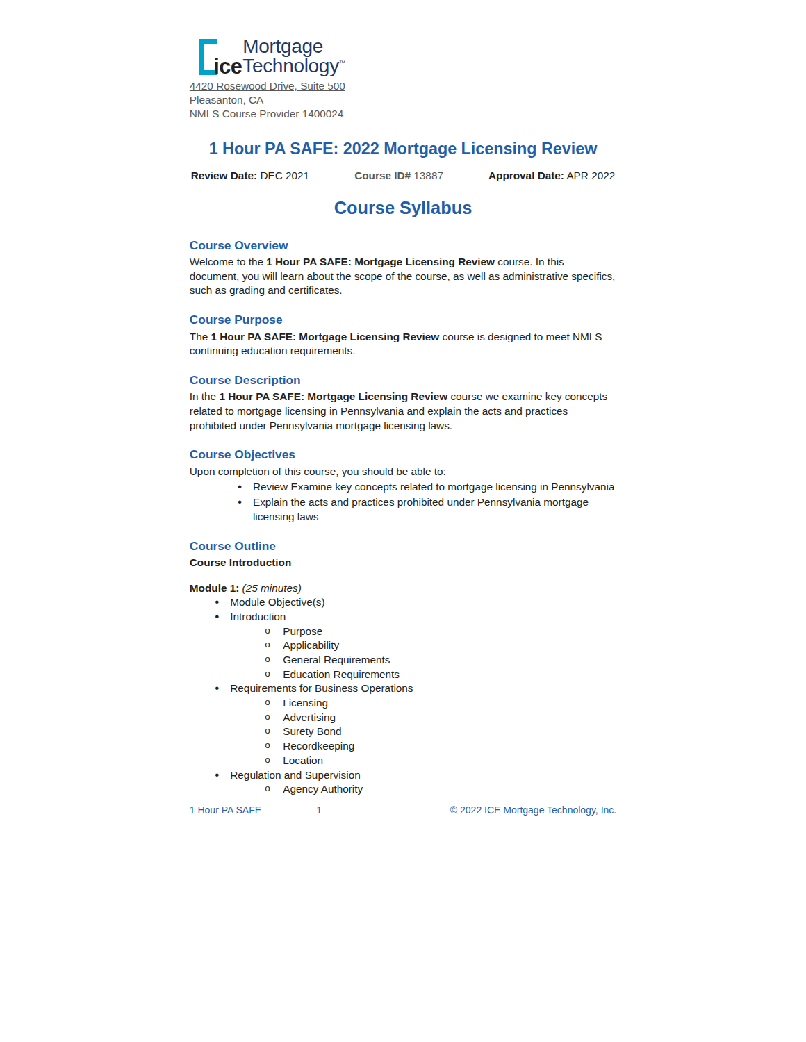ice
Mortgage
Technology™
4420 Rosewood Drive, Suite 500
Pleasanton, CA
NMLS Course Provider 1400024
1 Hour PA SAFE: 2022 Mortgage Licensing Review
Review Date: DEC 2021
Course ID# 13887
Approval Date: APR 2022
Course Syllabus
Course Overview
Welcome to the 1 Hour PA SAFE: Mortgage Licensing Review course. In this document, you will learn about the scope of the course, as well as administrative specifics, such as grading and certificates.
Course Purpose
The 1 Hour PA SAFE: Mortgage Licensing Review course is designed to meet NMLS continuing education requirements.
Course Description
In the 1 Hour PA SAFE: Mortgage Licensing Review course we examine key concepts related to mortgage licensing in Pennsylvania and explain the acts and practices prohibited under Pennsylvania mortgage licensing laws.
Course Objectives
Upon completion of this course, you should be able to:
Review Examine key concepts related to mortgage licensing in Pennsylvania
Explain the acts and practices prohibited under Pennsylvania mortgage licensing laws
Course Outline
Course Introduction
Module 1: (25 minutes)
Module Objective(s)
Introduction
Purpose
Applicability
General Requirements
Education Requirements
Requirements for Business Operations
Licensing
Advertising
Surety Bond
Recordkeeping
Location
Regulation and Supervision
Agency Authority
1 Hour PA SAFE
1
© 2022 ICE Mortgage Technology, Inc.